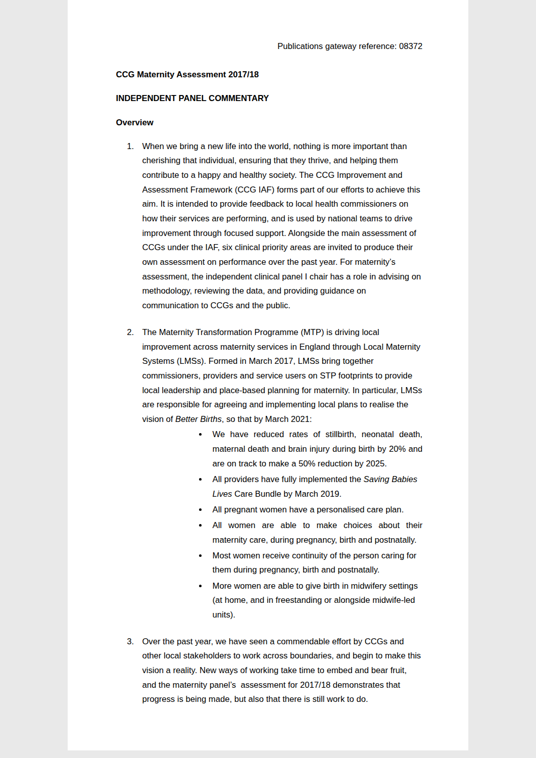Publications gateway reference: 08372
CCG Maternity Assessment 2017/18
INDEPENDENT PANEL COMMENTARY
Overview
When we bring a new life into the world, nothing is more important than cherishing that individual, ensuring that they thrive, and helping them contribute to a happy and healthy society. The CCG Improvement and Assessment Framework (CCG IAF) forms part of our efforts to achieve this aim. It is intended to provide feedback to local health commissioners on how their services are performing, and is used by national teams to drive improvement through focused support. Alongside the main assessment of CCGs under the IAF, six clinical priority areas are invited to produce their own assessment on performance over the past year. For maternity’s assessment, the independent clinical panel I chair has a role in advising on methodology, reviewing the data, and providing guidance on communication to CCGs and the public.
The Maternity Transformation Programme (MTP) is driving local improvement across maternity services in England through Local Maternity Systems (LMSs). Formed in March 2017, LMSs bring together commissioners, providers and service users on STP footprints to provide local leadership and place-based planning for maternity. In particular, LMSs are responsible for agreeing and implementing local plans to realise the vision of Better Births, so that by March 2021:
We have reduced rates of stillbirth, neonatal death, maternal death and brain injury during birth by 20% and are on track to make a 50% reduction by 2025.
All providers have fully implemented the Saving Babies Lives Care Bundle by March 2019.
All pregnant women have a personalised care plan.
All women are able to make choices about their maternity care, during pregnancy, birth and postnatally.
Most women receive continuity of the person caring for them during pregnancy, birth and postnatally.
More women are able to give birth in midwifery settings (at home, and in freestanding or alongside midwife-led units).
Over the past year, we have seen a commendable effort by CCGs and other local stakeholders to work across boundaries, and begin to make this vision a reality. New ways of working take time to embed and bear fruit, and the maternity panel’s assessment for 2017/18 demonstrates that progress is being made, but also that there is still work to do.